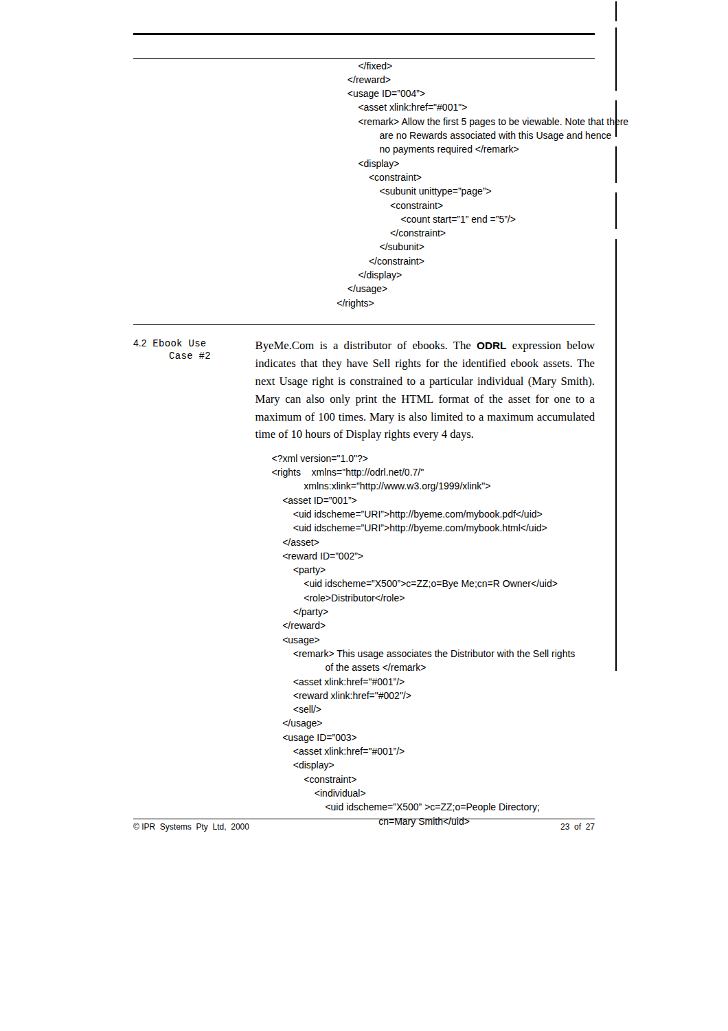</fixed> </reward> <usage ID=”004”> <asset xlink:href="#001"> <remark> Allow the first 5 pages to be viewable. Note that there are no Rewards associated with this Usage and hence no payments required </remark> <display> <constraint> <subunit unittype=”page”> <constraint> <count start=”1” end =”5”/> </constraint> </subunit> </constraint> </display> </usage> </rights>
4.2 Ebook Use
Case #2
ByeMe.Com is a distributor of ebooks. The ODRL expression below indicates that they have Sell rights for the identified ebook assets. The next Usage right is constrained to a particular individual (Mary Smith). Mary can also only print the HTML format of the asset for one to a maximum of 100 times. Mary is also limited to a maximum accumulated time of 10 hours of Display rights every 4 days.
<?xml version="1.0"?> <rights xmlns="http://odrl.net/0.7/" xmlns:xlink="http://www.w3.org/1999/xlink"> <asset ID=”001”> <uid idscheme=”URI”>http://byeme.com/mybook.pdf</uid> <uid idscheme=”URI”>http://byeme.com/mybook.html</uid> </asset> <reward ID=”002”> <party> <uid idscheme=”X500”>c=ZZ;o=Bye Me;cn=R Owner</uid> <role>Distributor</role> </party> </reward> <usage> <remark> This usage associates the Distributor with the Sell rights of the assets </remark> <asset xlink:href="#001”/> <reward xlink:href="#002"/> <sell/> </usage> <usage ID=”003> <asset xlink:href="#001”/> <display> <constraint> <individual> <uid idscheme=”X500” >c=ZZ;o=People Directory; cn=Mary Smith</uid>
© IPR Systems Pty Ltd, 2000 23 of 27